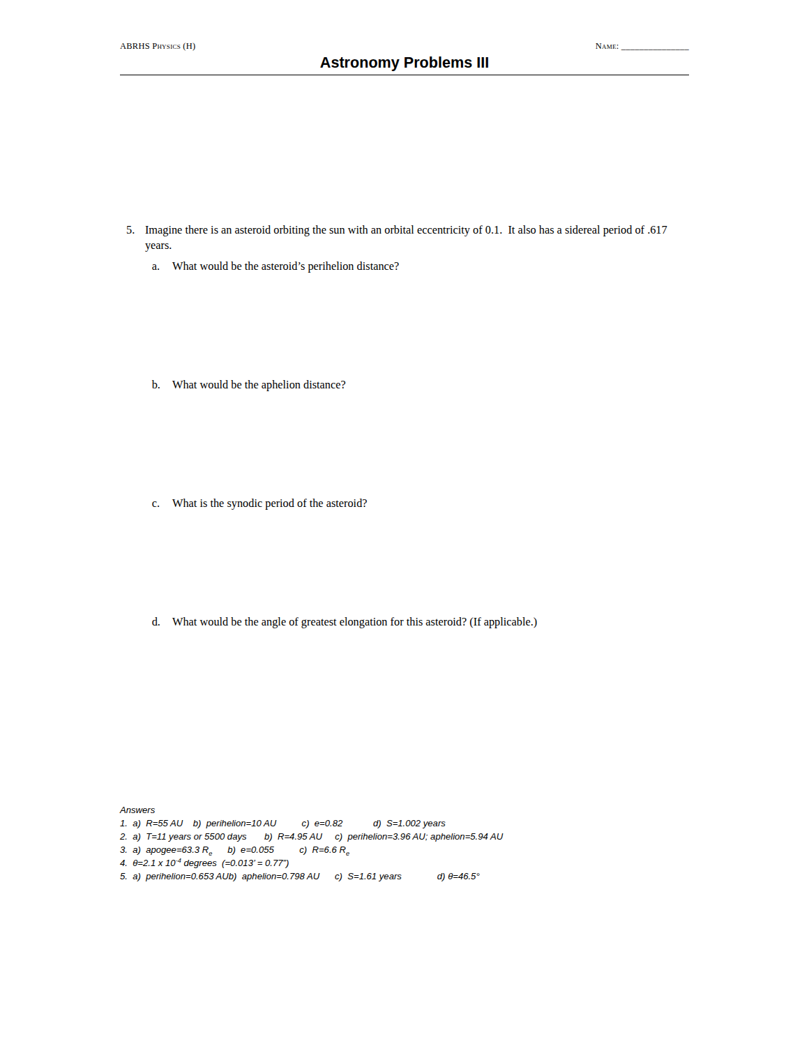ABRHS Physics (H) Name: _______________
Astronomy Problems III
5. Imagine there is an asteroid orbiting the sun with an orbital eccentricity of 0.1. It also has a sidereal period of .617 years.
a. What would be the asteroid’s perihelion distance?
b. What would be the aphelion distance?
c. What is the synodic period of the asteroid?
d. What would be the angle of greatest elongation for this asteroid? (If applicable.)
Answers
1. a) R=55 AU b) perihelion=10 AU c) e=0.82 d) S=1.002 years
2. a) T=11 years or 5500 days b) R=4.95 AU c) perihelion=3.96 AU; aphelion=5.94 AU
3. a) apogee=63.3 Re b) e=0.055 c) R=6.6 Re
4. θ=2.1 x 10-4 degrees (=0.013’ = 0.77”)
5. a) perihelion=0.653 AUb) aphelion=0.798 AU c) S=1.61 years d) θ=46.5°